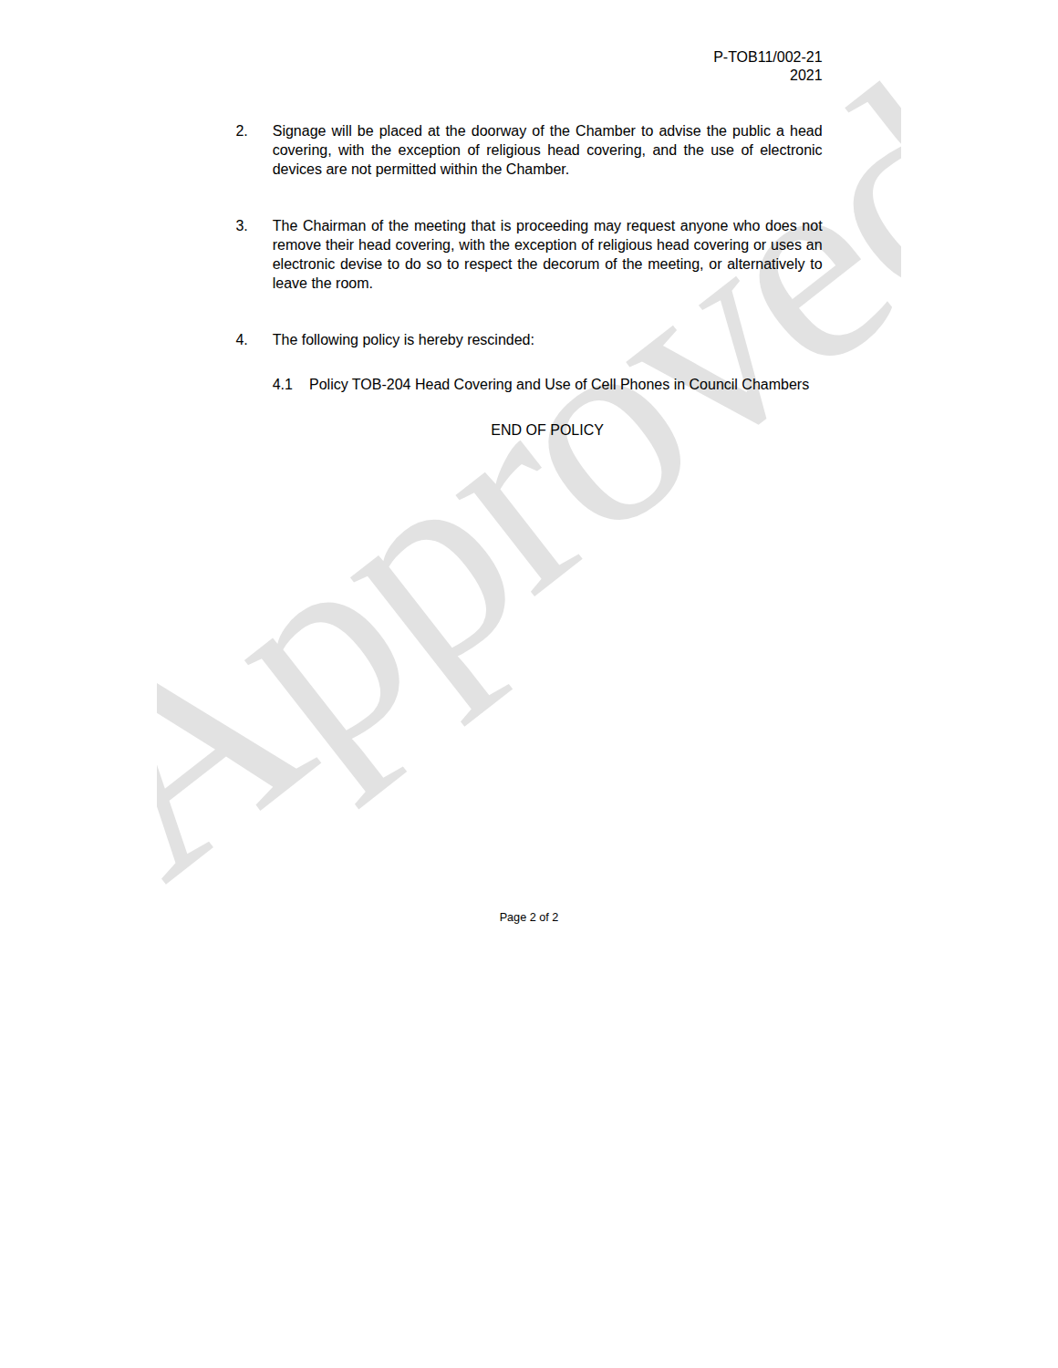Approved
P-TOB11/002-21
2021
2. Signage will be placed at the doorway of the Chamber to advise the public a head covering, with the exception of religious head covering, and the use of electronic devices are not permitted within the Chamber.
3. The Chairman of the meeting that is proceeding may request anyone who does not remove their head covering, with the exception of religious head covering or uses an electronic devise to do so to respect the decorum of the meeting, or alternatively to leave the room.
4. The following policy is hereby rescinded:
4.1 Policy TOB-204 Head Covering and Use of Cell Phones in Council Chambers
END OF POLICY
Page 2 of 2